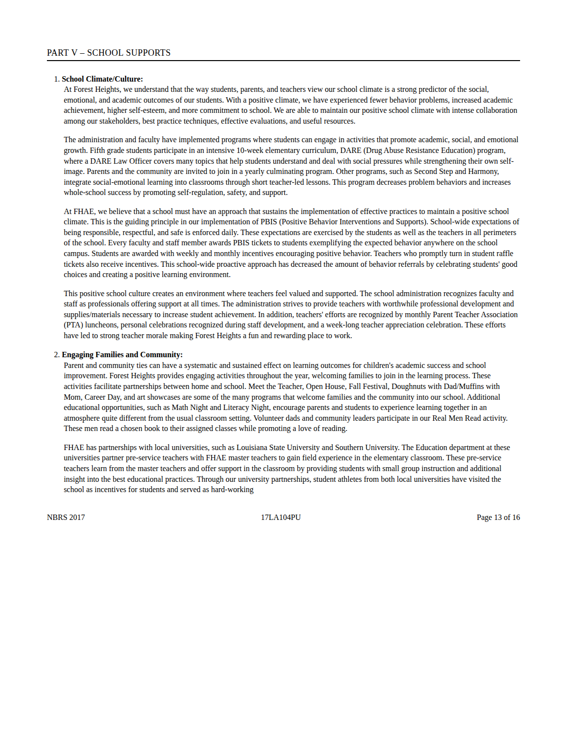PART V – SCHOOL SUPPORTS
School Climate/Culture:
At Forest Heights, we understand that the way students, parents, and teachers view our school climate is a strong predictor of the social, emotional, and academic outcomes of our students. With a positive climate, we have experienced fewer behavior problems, increased academic achievement, higher self-esteem, and more commitment to school. We are able to maintain our positive school climate with intense collaboration among our stakeholders, best practice techniques, effective evaluations, and useful resources.
The administration and faculty have implemented programs where students can engage in activities that promote academic, social, and emotional growth. Fifth grade students participate in an intensive 10-week elementary curriculum, DARE (Drug Abuse Resistance Education) program, where a DARE Law Officer covers many topics that help students understand and deal with social pressures while strengthening their own self-image. Parents and the community are invited to join in a yearly culminating program. Other programs, such as Second Step and Harmony, integrate social-emotional learning into classrooms through short teacher-led lessons. This program decreases problem behaviors and increases whole-school success by promoting self-regulation, safety, and support.
At FHAE, we believe that a school must have an approach that sustains the implementation of effective practices to maintain a positive school climate. This is the guiding principle in our implementation of PBIS (Positive Behavior Interventions and Supports). School-wide expectations of being responsible, respectful, and safe is enforced daily. These expectations are exercised by the students as well as the teachers in all perimeters of the school. Every faculty and staff member awards PBIS tickets to students exemplifying the expected behavior anywhere on the school campus. Students are awarded with weekly and monthly incentives encouraging positive behavior. Teachers who promptly turn in student raffle tickets also receive incentives. This school-wide proactive approach has decreased the amount of behavior referrals by celebrating students' good choices and creating a positive learning environment.
This positive school culture creates an environment where teachers feel valued and supported. The school administration recognizes faculty and staff as professionals offering support at all times. The administration strives to provide teachers with worthwhile professional development and supplies/materials necessary to increase student achievement. In addition, teachers' efforts are recognized by monthly Parent Teacher Association (PTA) luncheons, personal celebrations recognized during staff development, and a week-long teacher appreciation celebration. These efforts have led to strong teacher morale making Forest Heights a fun and rewarding place to work.
Engaging Families and Community:
Parent and community ties can have a systematic and sustained effect on learning outcomes for children's academic success and school improvement. Forest Heights provides engaging activities throughout the year, welcoming families to join in the learning process. These activities facilitate partnerships between home and school. Meet the Teacher, Open House, Fall Festival, Doughnuts with Dad/Muffins with Mom, Career Day, and art showcases are some of the many programs that welcome families and the community into our school. Additional educational opportunities, such as Math Night and Literacy Night, encourage parents and students to experience learning together in an atmosphere quite different from the usual classroom setting. Volunteer dads and community leaders participate in our Real Men Read activity. These men read a chosen book to their assigned classes while promoting a love of reading.
FHAE has partnerships with local universities, such as Louisiana State University and Southern University. The Education department at these universities partner pre-service teachers with FHAE master teachers to gain field experience in the elementary classroom. These pre-service teachers learn from the master teachers and offer support in the classroom by providing students with small group instruction and additional insight into the best educational practices. Through our university partnerships, student athletes from both local universities have visited the school as incentives for students and served as hard-working
NBRS 2017 17LA104PU Page 13 of 16